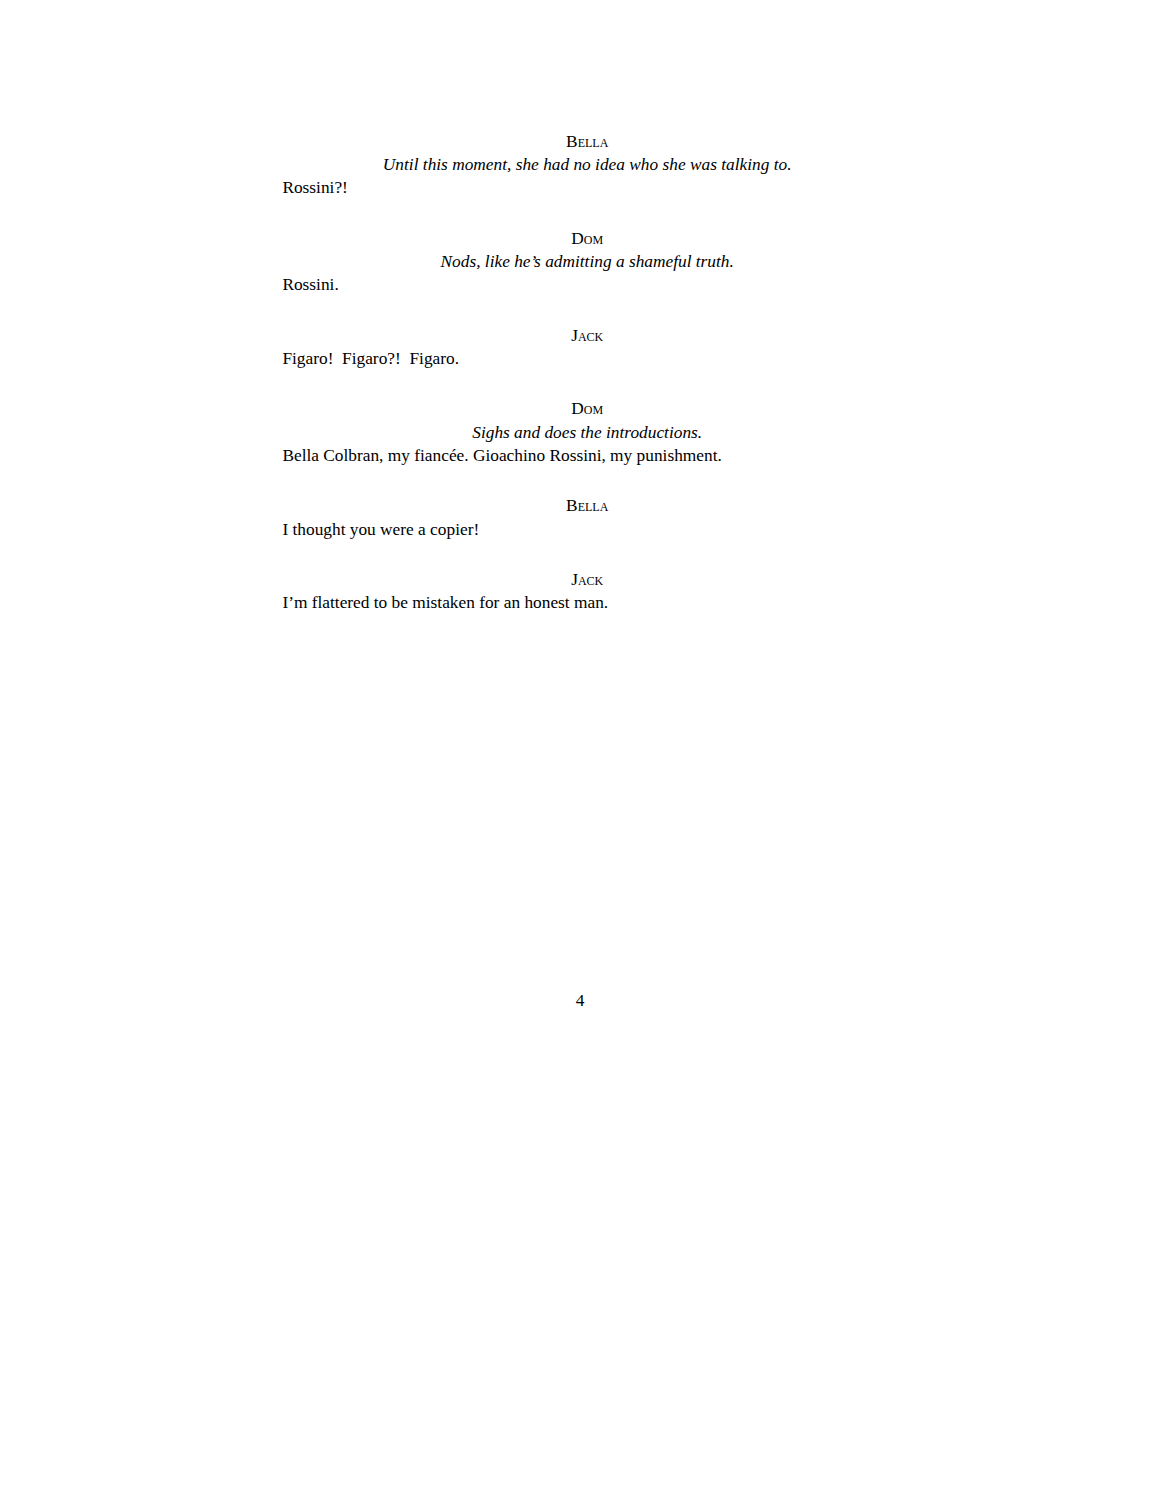Bella
Until this moment, she had no idea who she was talking to.
Rossini?!
Dom
Nods, like he’s admitting a shameful truth.
Rossini.
Jack
Figaro! Figaro?! Figaro.
Dom
Sighs and does the introductions.
Bella Colbran, my fiancée. Gioachino Rossini, my punishment.
Bella
I thought you were a copier!
Jack
I’m flattered to be mistaken for an honest man.
4